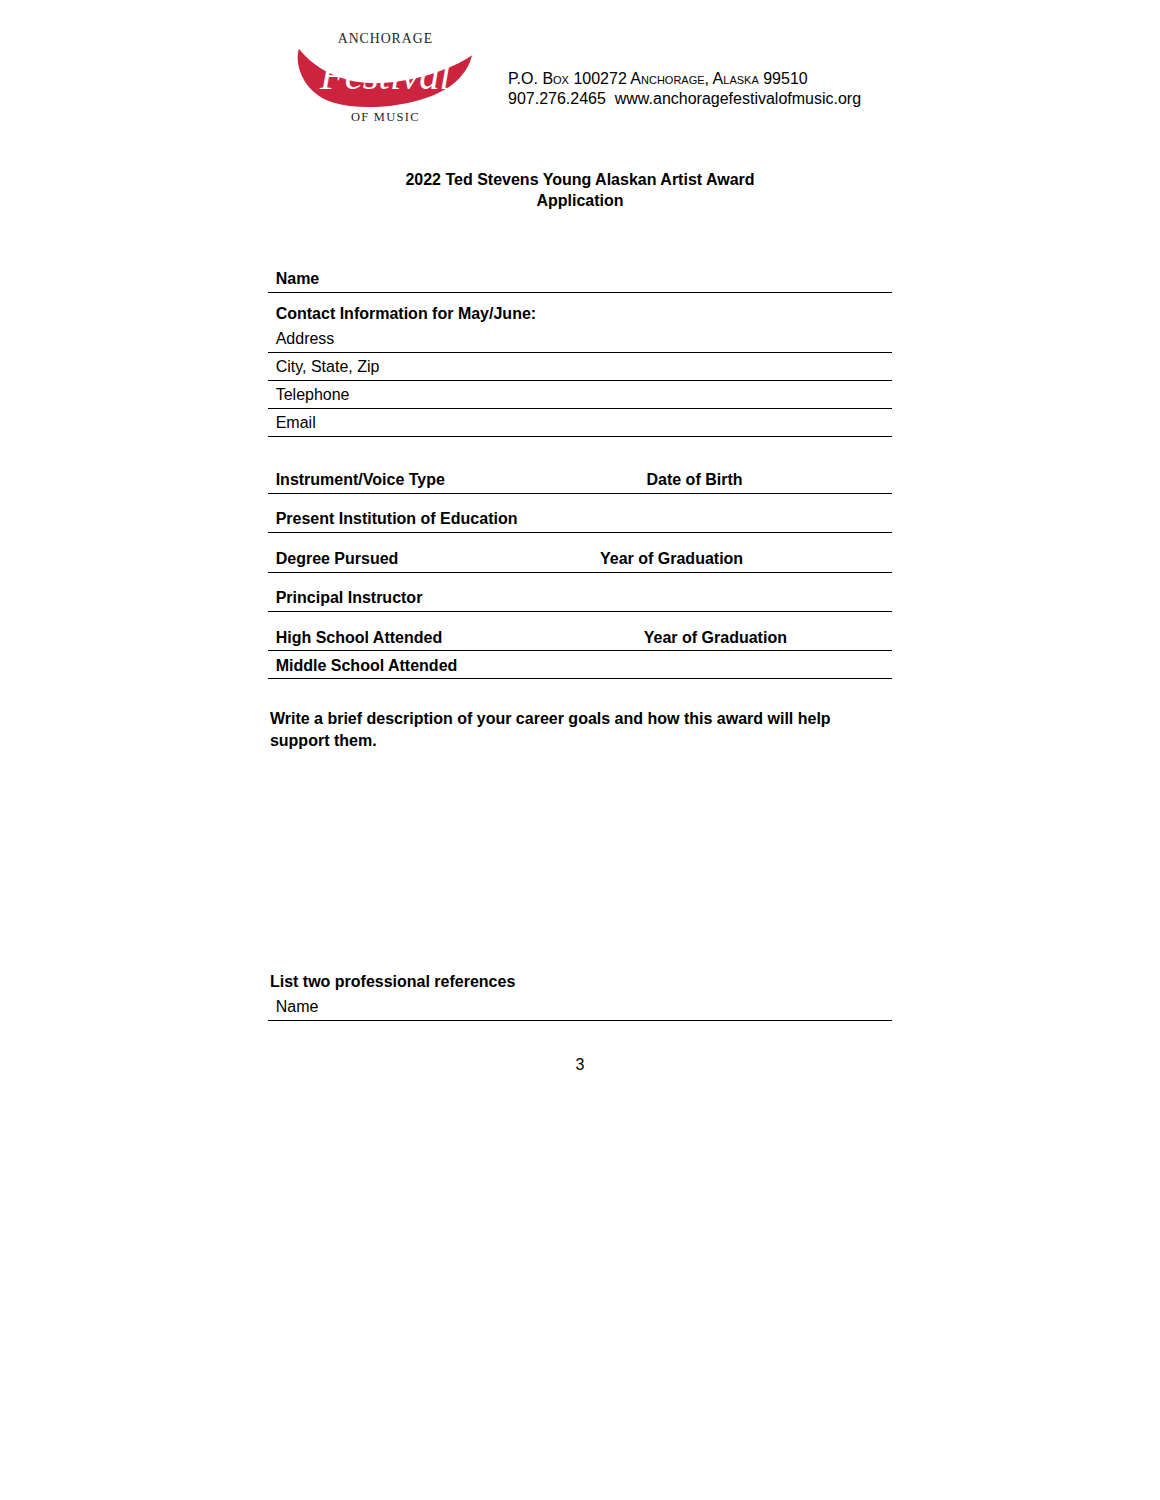ANCHORAGE Festival OF MUSIC
P.O. Box 100272 Anchorage, Alaska 99510
907.276.2465 www.anchoragefestivalofmusic.org
2022 Ted Stevens Young Alaskan Artist Award
Application
Name
Contact Information for May/June:
Address
City, State, Zip
Telephone
Email
Instrument/Voice Type Date of Birth
Present Institution of Education
Degree Pursued Year of Graduation
Principal Instructor
High School Attended Year of Graduation
Middle School Attended
Write a brief description of your career goals and how this award will help support them.
List two professional references
Name
3